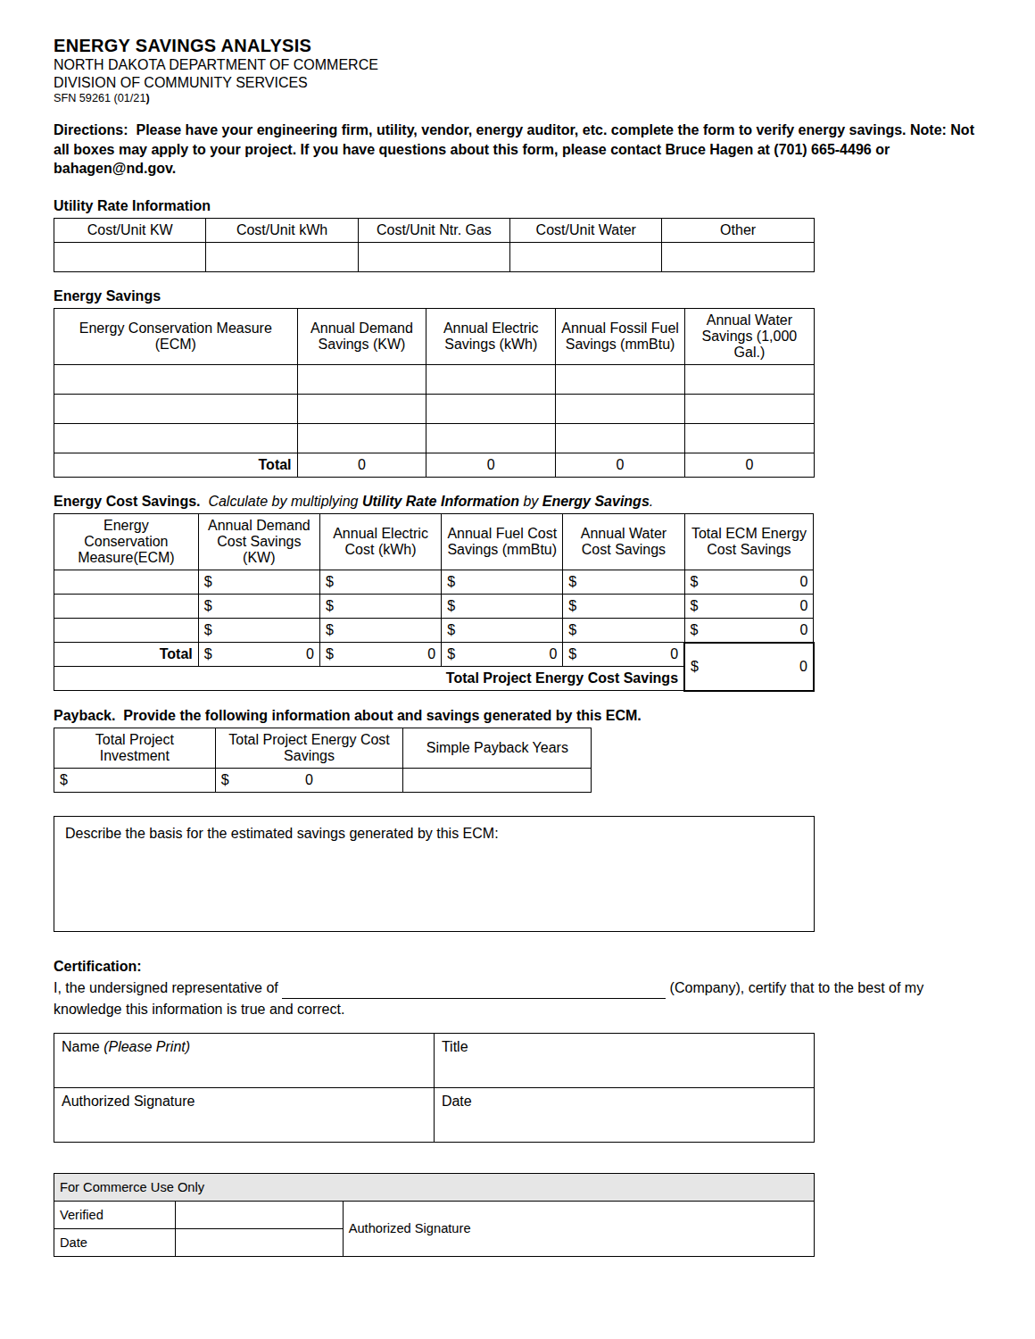ENERGY SAVINGS ANALYSIS
NORTH DAKOTA DEPARTMENT OF COMMERCE
DIVISION OF COMMUNITY SERVICES
SFN 59261 (01/21)
Directions: Please have your engineering firm, utility, vendor, energy auditor, etc. complete the form to verify energy savings. Note: Not all boxes may apply to your project. If you have questions about this form, please contact Bruce Hagen at (701) 665-4496 or bahagen@nd.gov.
Utility Rate Information
| Cost/Unit KW | Cost/Unit kWh | Cost/Unit Ntr. Gas | Cost/Unit Water | Other |
| --- | --- | --- | --- | --- |
Energy Savings
| Energy Conservation Measure (ECM) | Annual Demand Savings (KW) | Annual Electric Savings (kWh) | Annual Fossil Fuel Savings (mmBtu) | Annual Water Savings (1,000 Gal.) |
| --- | --- | --- | --- | --- |
| Total | 0 | 0 | 0 | 0 |
Energy Cost Savings. Calculate by multiplying Utility Rate Information by Energy Savings.
| Energy Conservation Measure(ECM) | Annual Demand Cost Savings (KW) | Annual Electric Cost (kWh) | Annual Fuel Cost Savings (mmBtu) | Annual Water Cost Savings | Total ECM Energy Cost Savings |
| --- | --- | --- | --- | --- | --- |
| | $ | $ | $ | $ | $ 0 |
| | $ | $ | $ | $ | $ 0 |
| | $ | $ | $ | $ | $ 0 |
| Total | $ 0 | $ 0 | $ 0 | $ 0 | $ 0 |
| Total Project Energy Cost Savings |
Payback. Provide the following information about and savings generated by this ECM.
| Total Project Investment | Total Project Energy Cost Savings | Simple Payback Years |
| --- | --- | --- |
| $ | $ 0 | |
Describe the basis for the estimated savings generated by this ECM:
Certification:
I, the undersigned representative of (Company), certify that to the best of my knowledge this information is true and correct.
| Name (Please Print) | Title |
| Authorized Signature | Date |
| For Commerce Use Only |
| Verified | | Authorized Signature |
| Date | |